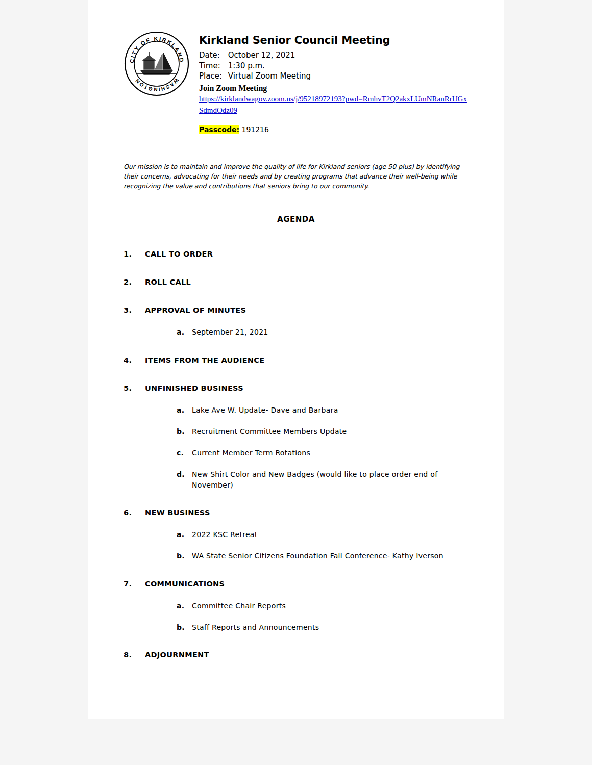CITY OF KIRKLAND WASHINGTON
Kirkland Senior Council Meeting
Date: October 12, 2021
Time: 1:30 p.m.
Place: Virtual Zoom Meeting
Join Zoom Meeting
https://kirklandwagov.zoom.us/j/95218972193?pwd=RmhvT2Q2akxLUmNRanRrUGxSdmdOdz09
Passcode: 191216
Our mission is to maintain and improve the quality of life for Kirkland seniors (age 50 plus) by identifying their concerns, advocating for their needs and by creating programs that advance their well-being while recognizing the value and contributions that seniors bring to our community.
AGENDA
CALL TO ORDER
ROLL CALL
APPROVAL OF MINUTES
September 21, 2021
ITEMS FROM THE AUDIENCE
UNFINISHED BUSINESS
Lake Ave W. Update- Dave and Barbara
Recruitment Committee Members Update
Current Member Term Rotations
New Shirt Color and New Badges (would like to place order end of November)
NEW BUSINESS
2022 KSC Retreat
WA State Senior Citizens Foundation Fall Conference- Kathy Iverson
COMMUNICATIONS
Committee Chair Reports
Staff Reports and Announcements
ADJOURNMENT